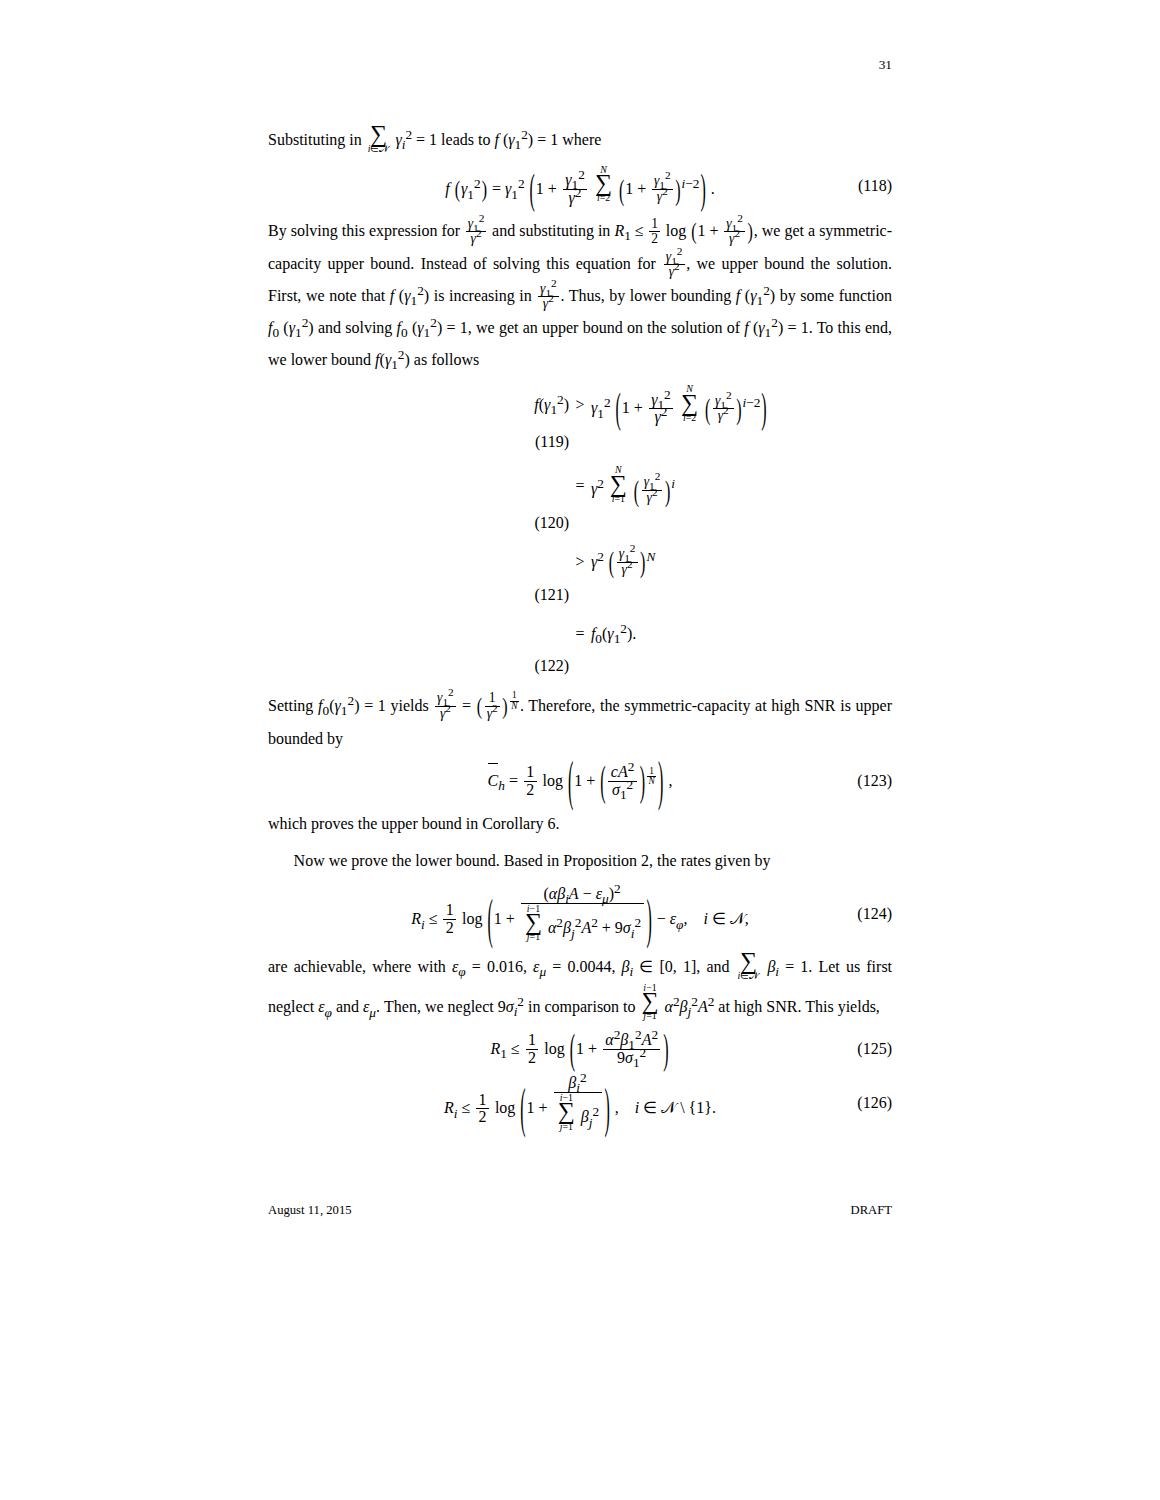31
Substituting in ∑i∈𝒩 γi2 = 1 leads to f (γ12) = 1 where
f (γ12) = γ12 (1 + γ12 γ2 N∑i=2 (1 + γ12 γ2)i−2) .
(118)
By solving this expression for γ12 γ2 and substituting in R1 ≤ 12 log (1 + γ12 γ2), we get a symmetric-capacity upper bound. Instead of solving this equation for γ12 γ2, we upper bound the solution. First, we note that f (γ12) is increasing in γ12 γ2. Thus, by lower bounding f (γ12) by some function f0 (γ12) and solving f0 (γ12) = 1, we get an upper bound on the solution of f (γ12) = 1. To this end, we lower bound f(γ12) as follows
f(γ12)
>
γ12 (1 + γ12 γ2 N∑i=2 (γ12 γ2)i−2)
(119)
=
γ2 N∑i=1 (γ12 γ2)i
(120)
>
γ2 (γ12 γ2)N
(121)
=
f0(γ12).
(122)
Setting f0(γ12) = 1 yields γ12 γ2 = (1 γ2)1 N. Therefore, the symmetric-capacity at high SNR is upper bounded by
Ch = 12 log (1 + (cA2 σ12)1 N) ,
(123)
which proves the upper bound in Corollary 6.
Now we prove the lower bound. Based in Proposition 2, the rates given by
Ri ≤ 12 log (1 + (αβiA − εμ)2 i−1∑j=1 α2βj2A2 + 9σi2) − εφ, i ∈ 𝒩,
(124)
are achievable, where with εφ = 0.016, εμ = 0.0044, βi ∈ [0, 1], and ∑i∈𝒩 βi = 1. Let us first neglect εφ and εμ. Then, we neglect 9σi2 in comparison to i−1∑j=1 α2βj2A2 at high SNR. This yields,
R1 ≤ 12 log (1 + α2β12A29σ12)
(125)
Ri ≤ 12 log (1 + βi2 i−1∑j=1 βj2) , i ∈ 𝒩 \ {1}.
(126)
August 11, 2015 DRAFT